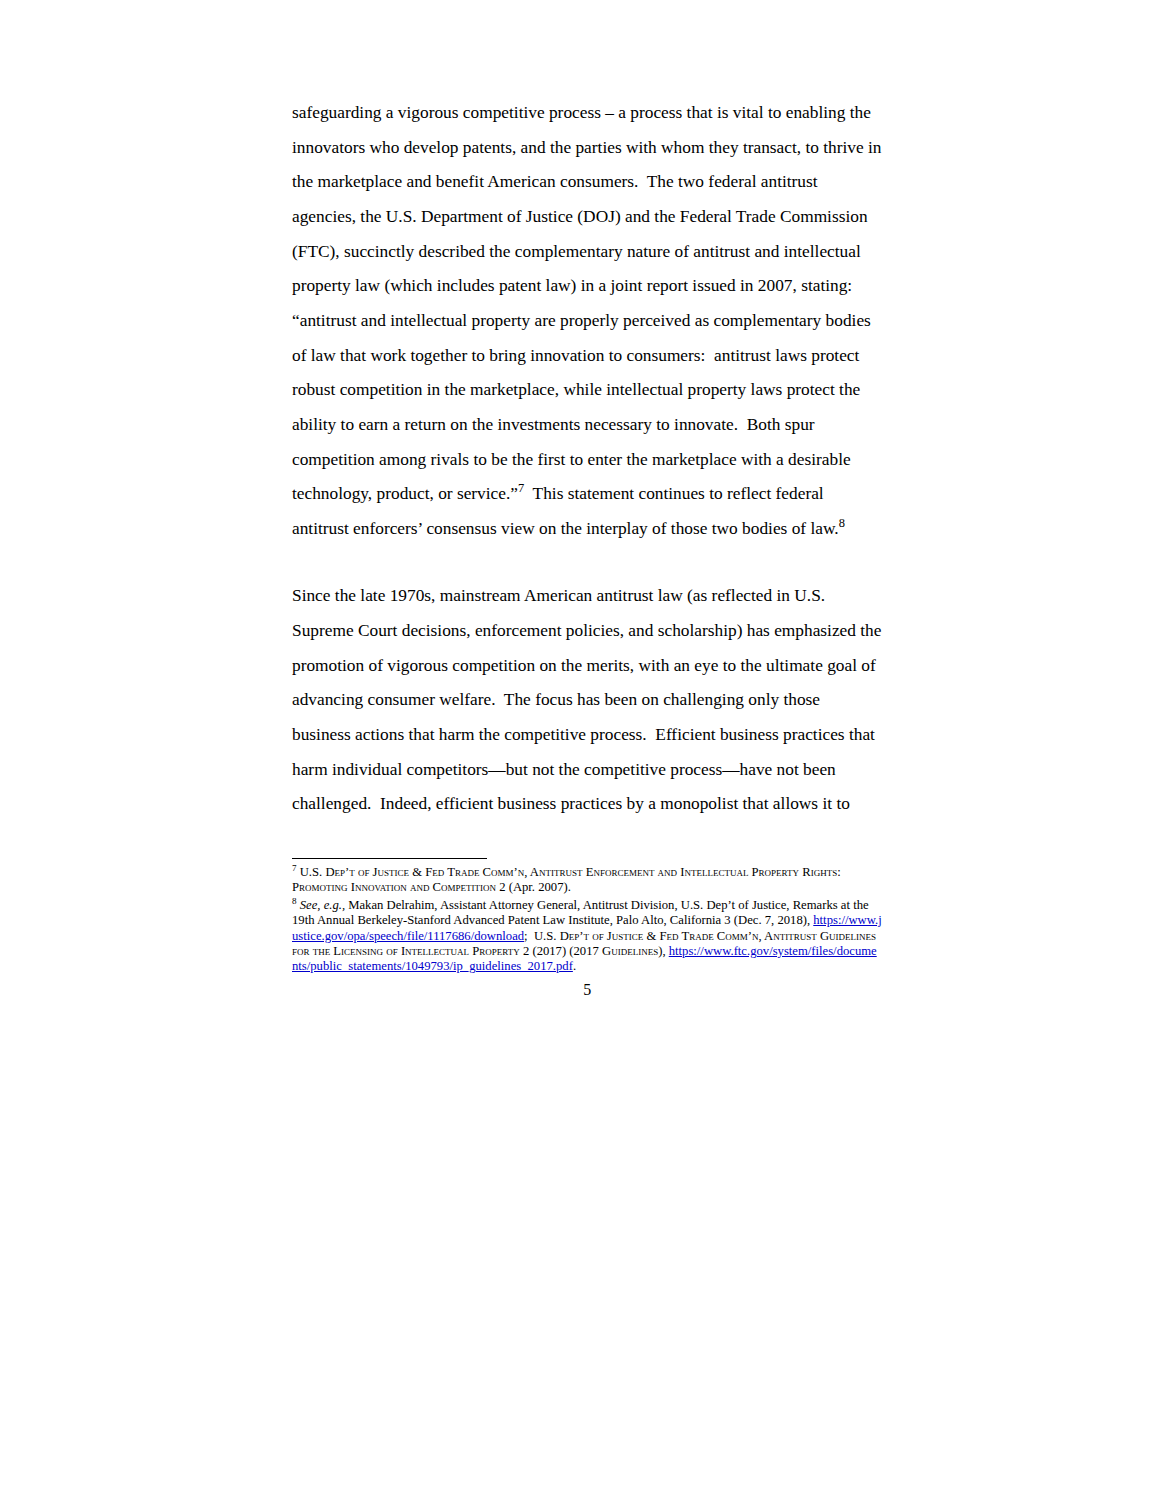safeguarding a vigorous competitive process – a process that is vital to enabling the innovators who develop patents, and the parties with whom they transact, to thrive in the marketplace and benefit American consumers. The two federal antitrust agencies, the U.S. Department of Justice (DOJ) and the Federal Trade Commission (FTC), succinctly described the complementary nature of antitrust and intellectual property law (which includes patent law) in a joint report issued in 2007, stating: “antitrust and intellectual property are properly perceived as complementary bodies of law that work together to bring innovation to consumers: antitrust laws protect robust competition in the marketplace, while intellectual property laws protect the ability to earn a return on the investments necessary to innovate. Both spur competition among rivals to be the first to enter the marketplace with a desirable technology, product, or service.”7 This statement continues to reflect federal antitrust enforcers’ consensus view on the interplay of those two bodies of law.8
Since the late 1970s, mainstream American antitrust law (as reflected in U.S. Supreme Court decisions, enforcement policies, and scholarship) has emphasized the promotion of vigorous competition on the merits, with an eye to the ultimate goal of advancing consumer welfare. The focus has been on challenging only those business actions that harm the competitive process. Efficient business practices that harm individual competitors—but not the competitive process—have not been challenged. Indeed, efficient business practices by a monopolist that allows it to
7 U.S. Dep’t of Justice & Fed Trade Comm’n, Antitrust Enforcement and Intellectual Property Rights: Promoting Innovation and Competition 2 (Apr. 2007).
8 See, e.g., Makan Delrahim, Assistant Attorney General, Antitrust Division, U.S. Dep’t of Justice, Remarks at the 19th Annual Berkeley-Stanford Advanced Patent Law Institute, Palo Alto, California 3 (Dec. 7, 2018), https://www.justice.gov/opa/speech/file/1117686/download; U.S. Dep’t of Justice & Fed Trade Comm’n, Antitrust Guidelines for the Licensing of Intellectual Property 2 (2017) (2017 Guidelines), https://www.ftc.gov/system/files/documents/public_statements/1049793/ip_guidelines_2017.pdf.
5